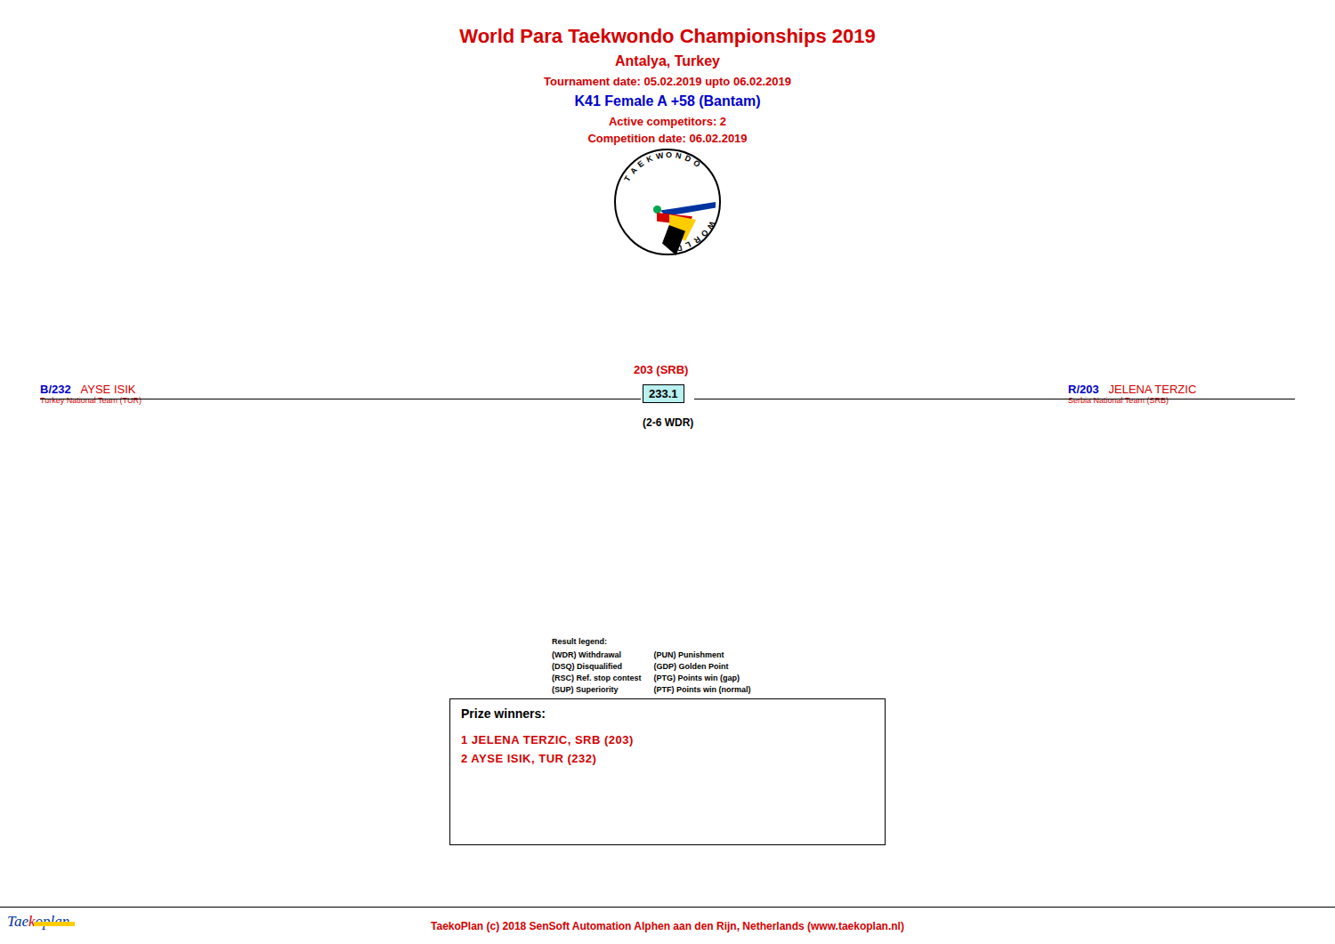World Para Taekwondo Championships 2019
Antalya, Turkey
Tournament date: 05.02.2019 upto 06.02.2019
K41 Female A +58 (Bantam)
Active competitors: 2
Competition date: 06.02.2019
T A E K W O N D O W O R L D
203 (SRB)
233.1
(2-6 WDR)
B/232 AYSE ISIK
Turkey National Team (TUR)
R/203 JELENA TERZIC
Serbia National Team (SRB)
Result legend:
| (WDR) Withdrawal | (PUN) Punishment |
| (DSQ) Disqualified | (GDP) Golden Point |
| (RSC) Ref. stop contest | (PTG) Points win (gap) |
| (SUP) Superiority | (PTF) Points win (normal) |
Prize winners:
1 JELENA TERZIC, SRB (203)
2 AYSE ISIK, TUR (232)
Tae koplan
TaekoPlan (c) 2018 SenSoft Automation Alphen aan den Rijn, Netherlands (www.taekoplan.nl)